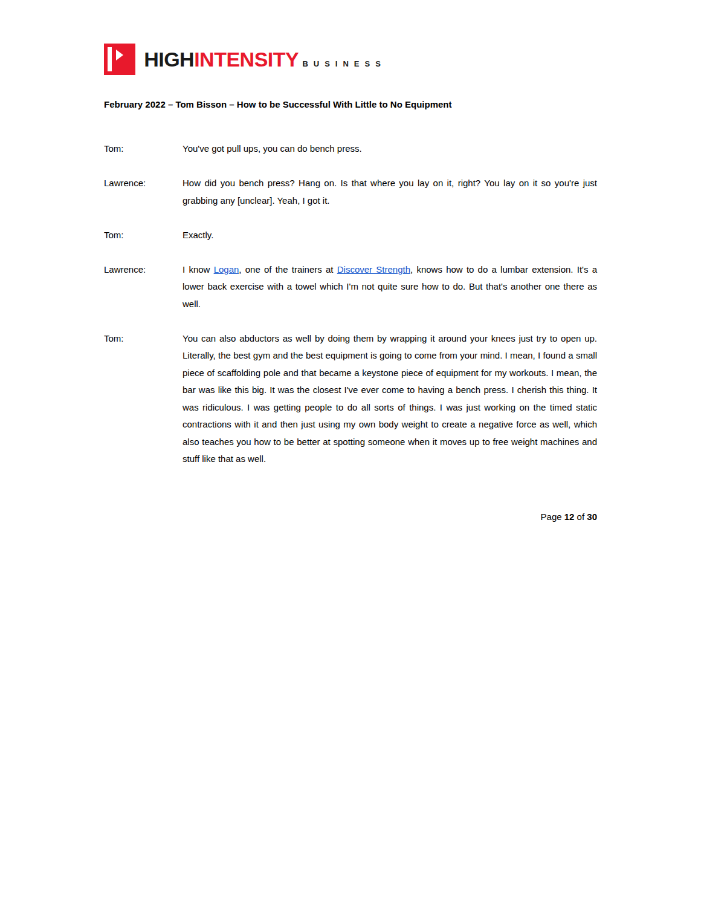HIGH INTENSITY BUSINESS
February 2022 – Tom Bisson – How to be Successful With Little to No Equipment
Tom:
You've got pull ups, you can do bench press.
Lawrence:
How did you bench press? Hang on. Is that where you lay on it, right? You lay on it so you're just grabbing any [unclear]. Yeah, I got it.
Tom:
Exactly.
Lawrence:
I know Logan, one of the trainers at Discover Strength, knows how to do a lumbar extension. It's a lower back exercise with a towel which I'm not quite sure how to do. But that's another one there as well.
Tom:
You can also abductors as well by doing them by wrapping it around your knees just try to open up. Literally, the best gym and the best equipment is going to come from your mind. I mean, I found a small piece of scaffolding pole and that became a keystone piece of equipment for my workouts. I mean, the bar was like this big. It was the closest I've ever come to having a bench press. I cherish this thing. It was ridiculous. I was getting people to do all sorts of things. I was just working on the timed static contractions with it and then just using my own body weight to create a negative force as well, which also teaches you how to be better at spotting someone when it moves up to free weight machines and stuff like that as well.
Page 12 of 30